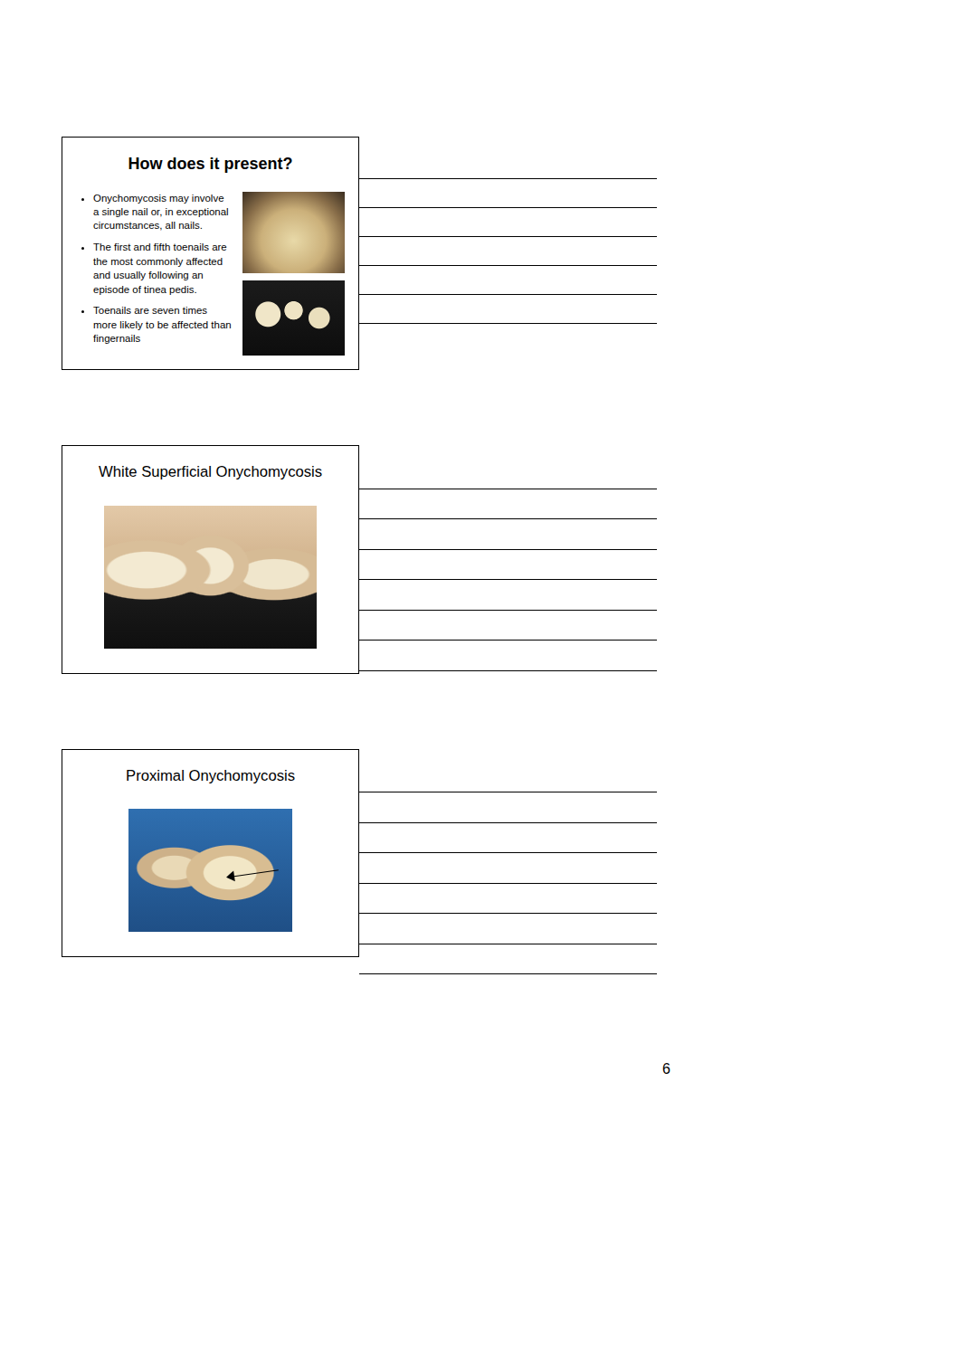How does it present?
Onychomycosis may involve a single nail or, in exceptional circumstances, all nails.
The first and fifth toenails are the most commonly affected and usually following an episode of tinea pedis.
Toenails are seven times more likely to be affected than fingernails
White Superficial Onychomycosis
Proximal Onychomycosis
6